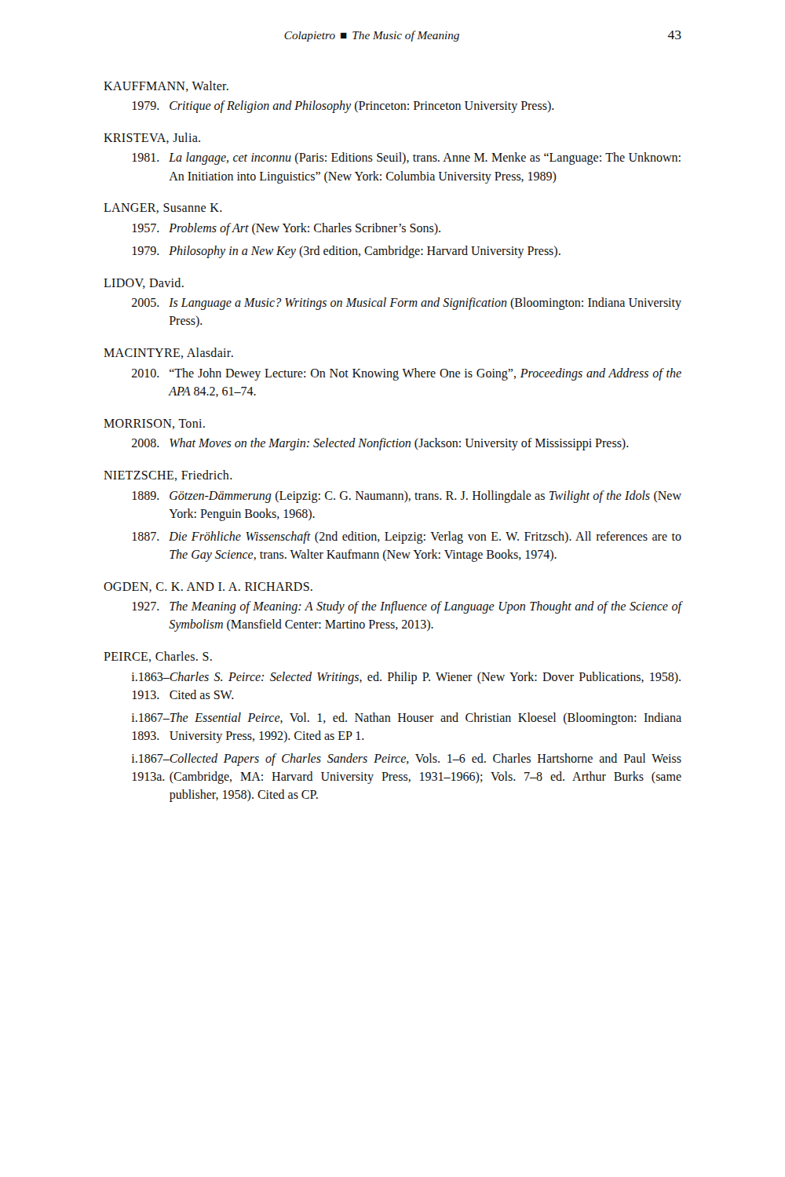Colapietro■The Music of Meaning
43
KAUFFMANN, Walter.
1979.
Critique of Religion and Philosophy (Princeton: Princeton University Press).
KRISTEVA, Julia.
1981.
La langage, cet inconnu (Paris: Editions Seuil), trans. Anne M. Menke as “Language: The Unknown: An Initiation into Linguistics” (New York: Columbia University Press, 1989)
LANGER, Susanne K.
1957.
Problems of Art (New York: Charles Scribner’s Sons).
1979.
Philosophy in a New Key (3rd edition, Cambridge: Harvard University Press).
LIDOV, David.
2005.
Is Language a Music? Writings on Musical Form and Signification (Bloomington: Indiana University Press).
MACINTYRE, Alasdair.
2010.
“The John Dewey Lecture: On Not Knowing Where One is Going”, Proceedings and Address of the APA 84.2, 61–74.
MORRISON, Toni.
2008.
What Moves on the Margin: Selected Nonfiction (Jackson: University of Mississippi Press).
NIETZSCHE, Friedrich.
1889.
Götzen-Dämmerung (Leipzig: C. G. Naumann), trans. R. J. Hollingdale as Twilight of the Idols (New York: Penguin Books, 1968).
1887.
Die Fröhliche Wissenschaft (2nd edition, Leipzig: Verlag von E. W. Fritzsch). All references are to The Gay Science, trans. Walter Kaufmann (New York: Vintage Books, 1974).
OGDEN, C. K. and I. A. RICHARDS.
1927.
The Meaning of Meaning: A Study of the Influence of Language Upon Thought and of the Science of Symbolism (Mansfield Center: Martino Press, 2013).
PEIRCE, Charles. S.
i.1863–1913.
Charles S. Peirce: Selected Writings, ed. Philip P. Wiener (New York: Dover Publications, 1958). Cited as SW.
i.1867–1893.
The Essential Peirce, Vol. 1, ed. Nathan Houser and Christian Kloesel (Bloomington: Indiana University Press, 1992). Cited as EP 1.
i.1867–1913a.
Collected Papers of Charles Sanders Peirce, Vols. 1–6 ed. Charles Hartshorne and Paul Weiss (Cambridge, MA: Harvard University Press, 1931–1966); Vols. 7–8 ed. Arthur Burks (same publisher, 1958). Cited as CP.